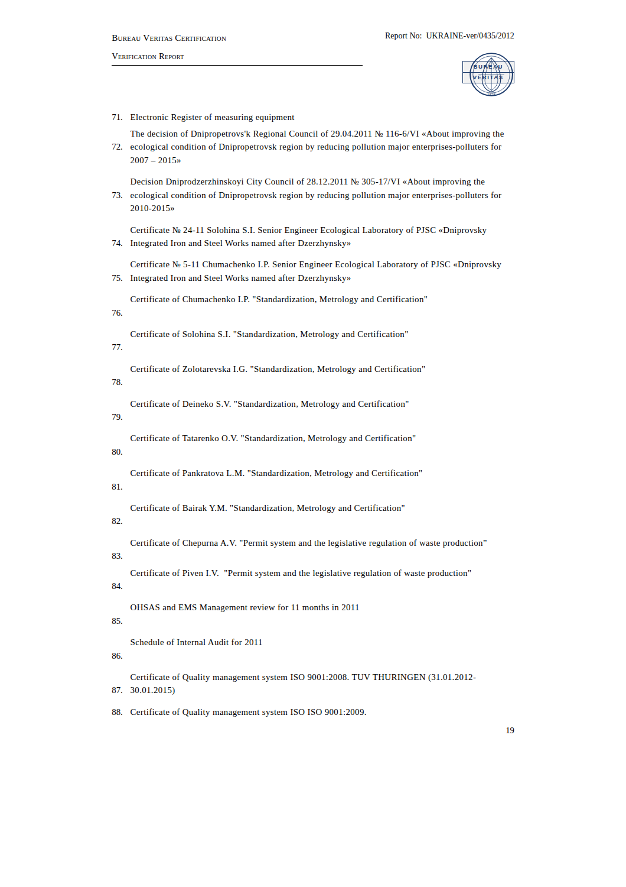Bureau Veritas Certification
Report No: UKRAINE-ver/0435/2012
Verification Report
1828
BUREAU
VERITAS
71.
Electronic Register of measuring equipment
72.
The decision of Dnipropetrovs'k Regional Council of 29.04.2011 № 116-6/VI «About improving the ecological condition of Dnipropetrovsk region by reducing pollution major enterprises-polluters for 2007 – 2015»
73.
Decision Dniprodzerzhinskoyi City Council of 28.12.2011 № 305-17/VI «About improving the ecological condition of Dnipropetrovsk region by reducing pollution major enterprises-polluters for 2010-2015»
74.
Certificate № 24-11 Solohina S.I. Senior Engineer Ecological Laboratory of PJSC «Dniprovsky Integrated Iron and Steel Works named after Dzerzhynsky»
75.
Certificate № 5-11 Chumachenko I.P. Senior Engineer Ecological Laboratory of PJSC «Dniprovsky Integrated Iron and Steel Works named after Dzerzhynsky»
76.
Certificate of Chumachenko I.P. "Standardization, Metrology and Certification"
77.
Certificate of Solohina S.I. "Standardization, Metrology and Certification"
78.
Certificate of Zolotarevska I.G. "Standardization, Metrology and Certification"
79.
Certificate of Deineko S.V. "Standardization, Metrology and Certification"
80.
Certificate of Tatarenko O.V. "Standardization, Metrology and Certification"
81.
Certificate of Pankratova L.M. "Standardization, Metrology and Certification"
82.
Certificate of Bairak Y.M. "Standardization, Metrology and Certification"
83.
Certificate of Chepurna A.V. "Permit system and the legislative regulation of waste production”
84.
Certificate of Piven I.V. "Permit system and the legislative regulation of waste production"
85.
OHSAS and EMS Management review for 11 months in 2011
86.
Schedule of Internal Audit for 2011
87.
Certificate of Quality management system ISO 9001:2008. TUV THURINGEN (31.01.2012-30.01.2015)
88.
Certificate of Quality management system ISO ISO 9001:2009.
19